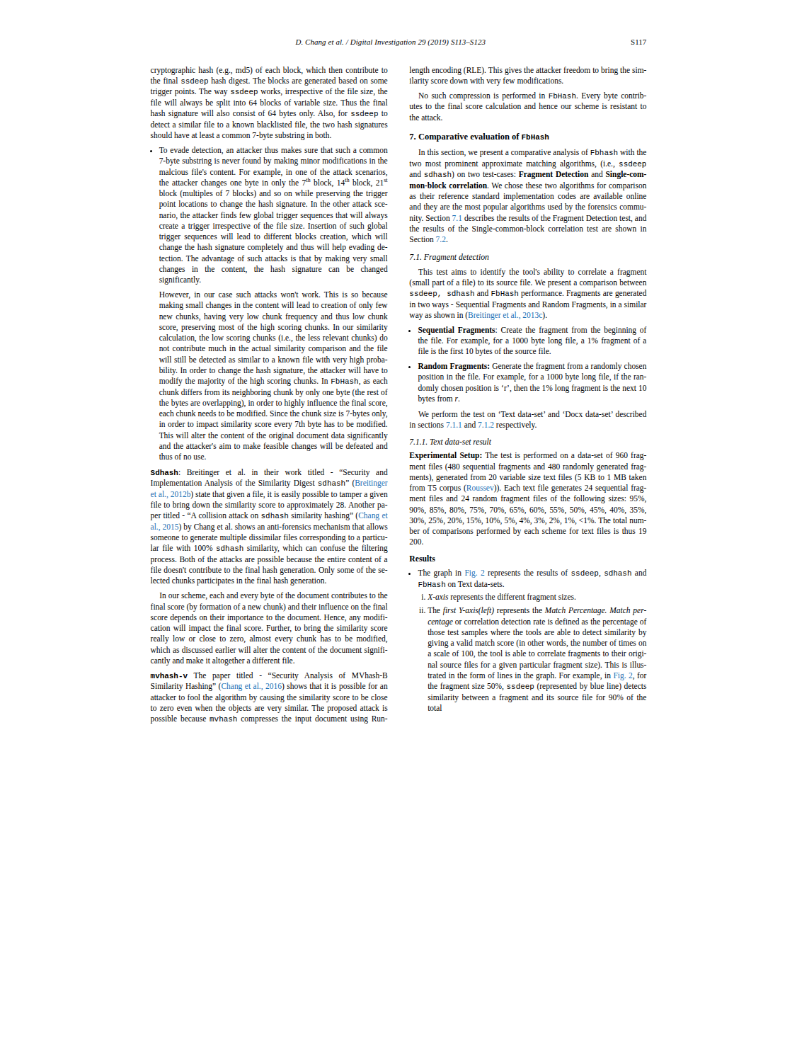D. Chang et al. / Digital Investigation 29 (2019) S113–S123 S117
cryptographic hash (e.g., md5) of each block, which then contribute to the final ssdeep hash digest. The blocks are generated based on some trigger points. The way ssdeep works, irrespective of the file size, the file will always be split into 64 blocks of variable size. Thus the final hash signature will also consist of 64 bytes only. Also, for ssdeep to detect a similar file to a known blacklisted file, the two hash signatures should have at least a common 7-byte substring in both.
To evade detection, an attacker thus makes sure that such a common 7-byte substring is never found by making minor modifications in the malcious file's content. For example, in one of the attack scenarios, the attacker changes one byte in only the 7th block, 14th block, 21st block (multiples of 7 blocks) and so on while preserving the trigger point locations to change the hash signature. In the other attack scenario, the attacker finds few global trigger sequences that will always create a trigger irrespective of the file size. Insertion of such global trigger sequences will lead to different blocks creation, which will change the hash signature completely and thus will help evading detection. The advantage of such attacks is that by making very small changes in the content, the hash signature can be changed significantly.
However, in our case such attacks won't work. This is so because making small changes in the content will lead to creation of only few new chunks, having very low chunk frequency and thus low chunk score, preserving most of the high scoring chunks. In our similarity calculation, the low scoring chunks (i.e., the less relevant chunks) do not contribute much in the actual similarity comparison and the file will still be detected as similar to a known file with very high probability. In order to change the hash signature, the attacker will have to modify the majority of the high scoring chunks. In FbHash, as each chunk differs from its neighboring chunk by only one byte (the rest of the bytes are overlapping), in order to highly influence the final score, each chunk needs to be modified. Since the chunk size is 7-bytes only, in order to impact similarity score every 7th byte has to be modified. This will alter the content of the original document data significantly and the attacker's aim to make feasible changes will be defeated and thus of no use.
Sdhash: Breitinger et al. in their work titled - “Security and Implementation Analysis of the Similarity Digest sdhash” (Breitinger et al., 2012b) state that given a file, it is easily possible to tamper a given file to bring down the similarity score to approximately 28. Another paper titled - “A collision attack on sdhash similarity hashing” (Chang et al., 2015) by Chang et al. shows an anti-forensics mechanism that allows someone to generate multiple dissimilar files corresponding to a particular file with 100% sdhash similarity, which can confuse the filtering process. Both of the attacks are possible because the entire content of a file doesn't contribute to the final hash generation. Only some of the selected chunks participates in the final hash generation.
In our scheme, each and every byte of the document contributes to the final score (by formation of a new chunk) and their influence on the final score depends on their importance to the document. Hence, any modification will impact the final score. Further, to bring the similarity score really low or close to zero, almost every chunk has to be modified, which as discussed earlier will alter the content of the document significantly and make it altogether a different file.
mvhash-v The paper titled - “Security Analysis of MVhash-B Similarity Hashing” (Chang et al., 2016) shows that it is possible for an attacker to fool the algorithm by causing the similarity score to be close to zero even when the objects are very similar. The proposed attack is possible because mvhash compresses the input document using Run-length encoding (RLE). This gives the attacker freedom to bring the similarity score down with very few modifications.
No such compression is performed in FbHash. Every byte contributes to the final score calculation and hence our scheme is resistant to the attack.
7. Comparative evaluation of FbHash
In this section, we present a comparative analysis of Fbhash with the two most prominent approximate matching algorithms, (i.e., ssdeep and sdhash) on two test-cases: Fragment Detection and Single-common-block correlation. We chose these two algorithms for comparison as their reference standard implementation codes are available online and they are the most popular algorithms used by the forensics community. Section 7.1 describes the results of the Fragment Detection test, and the results of the Single-common-block correlation test are shown in Section 7.2.
7.1. Fragment detection
This test aims to identify the tool's ability to correlate a fragment (small part of a file) to its source file. We present a comparison between ssdeep, sdhash and FbHash performance. Fragments are generated in two ways - Sequential Fragments and Random Fragments, in a similar way as shown in (Breitinger et al., 2013c).
Sequential Fragments: Create the fragment from the beginning of the file. For example, for a 1000 byte long file, a 1% fragment of a file is the first 10 bytes of the source file.
Random Fragments: Generate the fragment from a randomly chosen position in the file. For example, for a 1000 byte long file, if the randomly chosen position is ‘r’, then the 1% long fragment is the next 10 bytes from r.
We perform the test on ‘Text data-set’ and ‘Docx data-set’ described in sections 7.1.1 and 7.1.2 respectively.
7.1.1. Text data-set result
Experimental Setup: The test is performed on a data-set of 960 fragment files (480 sequential fragments and 480 randomly generated fragments), generated from 20 variable size text files (5 KB to 1 MB taken from T5 corpus (Roussev)). Each text file generates 24 sequential fragment files and 24 random fragment files of the following sizes: 95%, 90%, 85%, 80%, 75%, 70%, 65%, 60%, 55%, 50%, 45%, 40%, 35%, 30%, 25%, 20%, 15%, 10%, 5%, 4%, 3%, 2%, 1%, <1%. The total number of comparisons performed by each scheme for text files is thus 19 200.
Results
The graph in Fig. 2 represents the results of ssdeep, sdhash and FbHash on Text data-sets.
X-axis represents the different fragment sizes.
The first Y-axis(left) represents the Match Percentage. Match percentage or correlation detection rate is defined as the percentage of those test samples where the tools are able to detect similarity by giving a valid match score (in other words, the number of times on a scale of 100, the tool is able to correlate fragments to their original source files for a given particular fragment size). This is illustrated in the form of lines in the graph. For example, in Fig. 2, for the fragment size 50%, ssdeep (represented by blue line) detects similarity between a fragment and its source file for 90% of the total